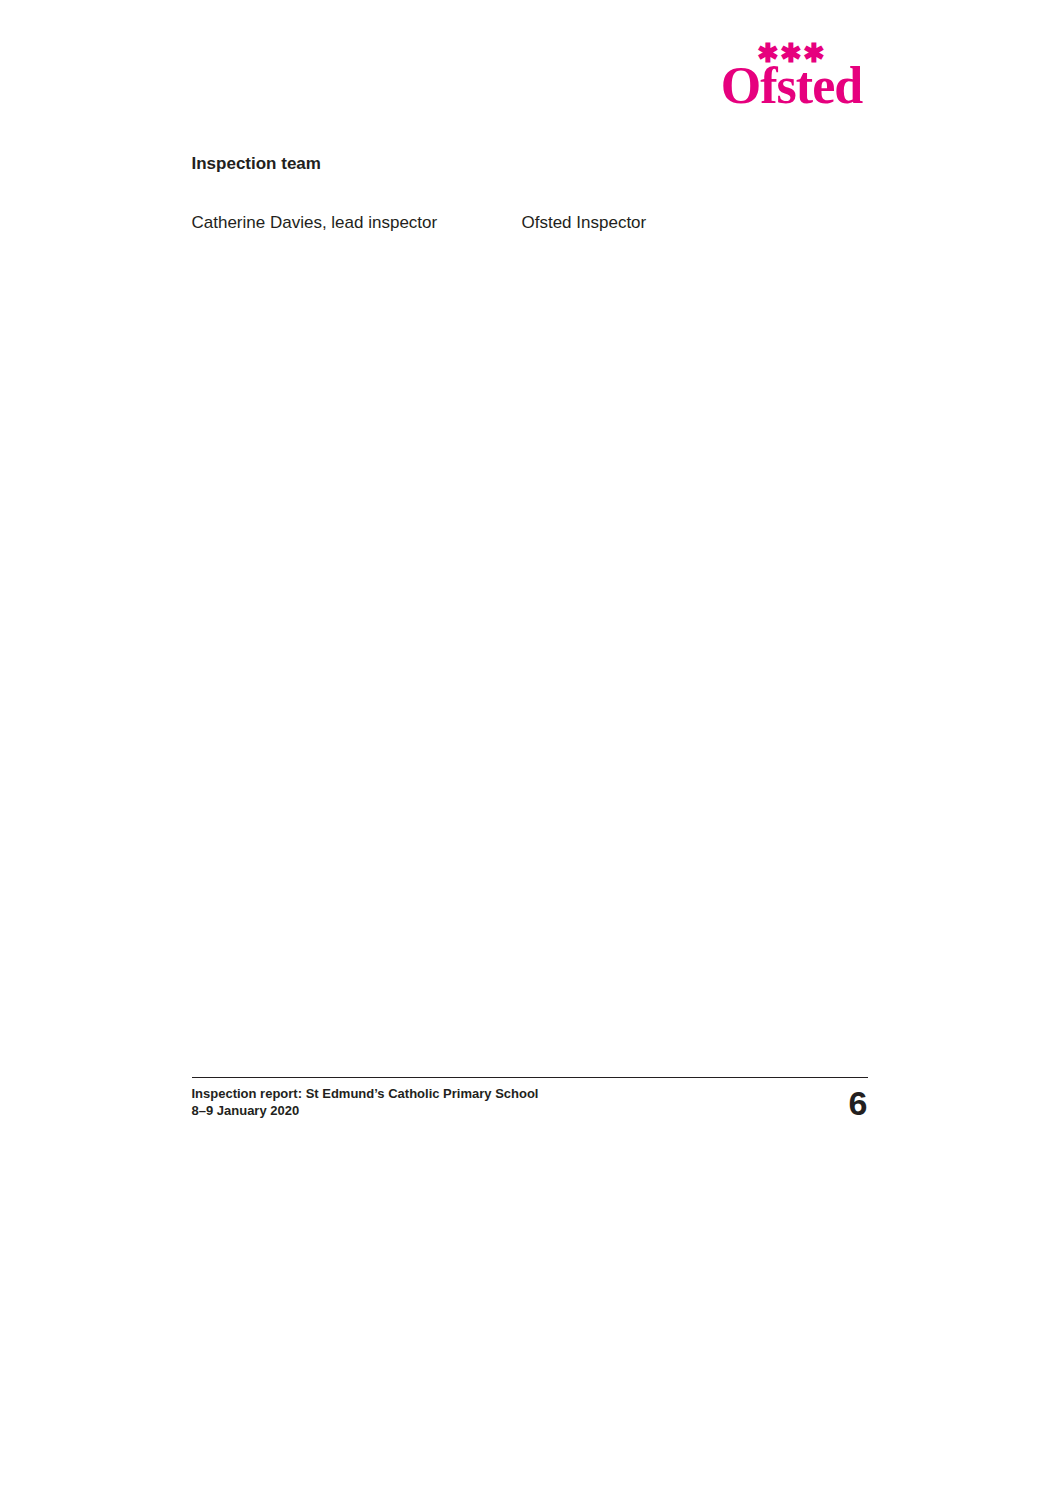✱✱✱ Ofsted
Inspection team
Catherine Davies, lead inspector Ofsted Inspector
Inspection report: St Edmund’s Catholic Primary School
8–9 January 2020
6